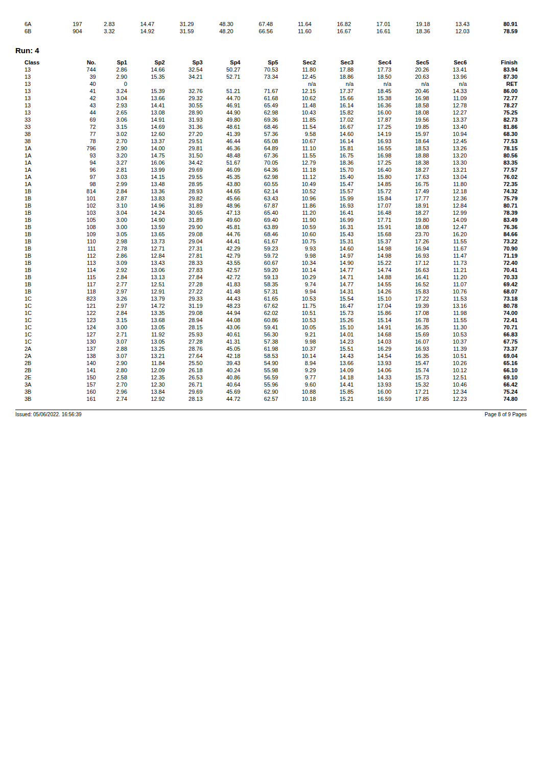| 6A | 197 | 2.83 | 14.47 | 31.29 | 48.30 | 67.48 | 11.64 | 16.82 | 17.01 | 19.18 | 13.43 | 80.91 |
| 6B | 904 | 3.32 | 14.92 | 31.59 | 48.20 | 66.56 | 11.60 | 16.67 | 16.61 | 18.36 | 12.03 | 78.59 |
Run: 4
| Class | No. | Sp1 | Sp2 | Sp3 | Sp4 | Sp5 | Sec2 | Sec3 | Sec4 | Sec5 | Sec6 | Finish |
| --- | --- | --- | --- | --- | --- | --- | --- | --- | --- | --- | --- | --- |
| 13 | 744 | 2.86 | 14.66 | 32.54 | 50.27 | 70.53 | 11.80 | 17.88 | 17.73 | 20.26 | 13.41 | 83.94 |
| 13 | 39 | 2.90 | 15.35 | 34.21 | 52.71 | 73.34 | 12.45 | 18.86 | 18.50 | 20.63 | 13.96 | 87.30 |
| 13 | 40 | 0 | | | | | n/a | n/a | n/a | n/a | n/a | RET |
| 13 | 41 | 3.24 | 15.39 | 32.76 | 51.21 | 71.67 | 12.15 | 17.37 | 18.45 | 20.46 | 14.33 | 86.00 |
| 13 | 42 | 3.04 | 13.66 | 29.32 | 44.70 | 61.68 | 10.62 | 15.66 | 15.38 | 16.98 | 11.09 | 72.77 |
| 13 | 43 | 2.93 | 14.41 | 30.55 | 46.91 | 65.49 | 11.48 | 16.14 | 16.36 | 18.58 | 12.78 | 78.27 |
| 13 | 44 | 2.65 | 13.08 | 28.90 | 44.90 | 62.98 | 10.43 | 15.82 | 16.00 | 18.08 | 12.27 | 75.25 |
| 33 | 69 | 3.06 | 14.91 | 31.93 | 49.80 | 69.36 | 11.85 | 17.02 | 17.87 | 19.56 | 13.37 | 82.73 |
| 33 | 72 | 3.15 | 14.69 | 31.36 | 48.61 | 68.46 | 11.54 | 16.67 | 17.25 | 19.85 | 13.40 | 81.86 |
| 38 | 77 | 3.02 | 12.60 | 27.20 | 41.39 | 57.36 | 9.58 | 14.60 | 14.19 | 15.97 | 10.94 | 68.30 |
| 38 | 78 | 2.70 | 13.37 | 29.51 | 46.44 | 65.08 | 10.67 | 16.14 | 16.93 | 18.64 | 12.45 | 77.53 |
| 1A | 796 | 2.90 | 14.00 | 29.81 | 46.36 | 64.89 | 11.10 | 15.81 | 16.55 | 18.53 | 13.26 | 78.15 |
| 1A | 93 | 3.20 | 14.75 | 31.50 | 48.48 | 67.36 | 11.55 | 16.75 | 16.98 | 18.88 | 13.20 | 80.56 |
| 1A | 94 | 3.27 | 16.06 | 34.42 | 51.67 | 70.05 | 12.79 | 18.36 | 17.25 | 18.38 | 13.30 | 83.35 |
| 1A | 96 | 2.81 | 13.99 | 29.69 | 46.09 | 64.36 | 11.18 | 15.70 | 16.40 | 18.27 | 13.21 | 77.57 |
| 1A | 97 | 3.03 | 14.15 | 29.55 | 45.35 | 62.98 | 11.12 | 15.40 | 15.80 | 17.63 | 13.04 | 76.02 |
| 1A | 98 | 2.99 | 13.48 | 28.95 | 43.80 | 60.55 | 10.49 | 15.47 | 14.85 | 16.75 | 11.80 | 72.35 |
| 1B | 814 | 2.84 | 13.36 | 28.93 | 44.65 | 62.14 | 10.52 | 15.57 | 15.72 | 17.49 | 12.18 | 74.32 |
| 1B | 101 | 2.87 | 13.83 | 29.82 | 45.66 | 63.43 | 10.96 | 15.99 | 15.84 | 17.77 | 12.36 | 75.79 |
| 1B | 102 | 3.10 | 14.96 | 31.89 | 48.96 | 67.87 | 11.86 | 16.93 | 17.07 | 18.91 | 12.84 | 80.71 |
| 1B | 103 | 3.04 | 14.24 | 30.65 | 47.13 | 65.40 | 11.20 | 16.41 | 16.48 | 18.27 | 12.99 | 78.39 |
| 1B | 105 | 3.00 | 14.90 | 31.89 | 49.60 | 69.40 | 11.90 | 16.99 | 17.71 | 19.80 | 14.09 | 83.49 |
| 1B | 108 | 3.00 | 13.59 | 29.90 | 45.81 | 63.89 | 10.59 | 16.31 | 15.91 | 18.08 | 12.47 | 76.36 |
| 1B | 109 | 3.05 | 13.65 | 29.08 | 44.76 | 68.46 | 10.60 | 15.43 | 15.68 | 23.70 | 16.20 | 84.66 |
| 1B | 110 | 2.98 | 13.73 | 29.04 | 44.41 | 61.67 | 10.75 | 15.31 | 15.37 | 17.26 | 11.55 | 73.22 |
| 1B | 111 | 2.78 | 12.71 | 27.31 | 42.29 | 59.23 | 9.93 | 14.60 | 14.98 | 16.94 | 11.67 | 70.90 |
| 1B | 112 | 2.86 | 12.84 | 27.81 | 42.79 | 59.72 | 9.98 | 14.97 | 14.98 | 16.93 | 11.47 | 71.19 |
| 1B | 113 | 3.09 | 13.43 | 28.33 | 43.55 | 60.67 | 10.34 | 14.90 | 15.22 | 17.12 | 11.73 | 72.40 |
| 1B | 114 | 2.92 | 13.06 | 27.83 | 42.57 | 59.20 | 10.14 | 14.77 | 14.74 | 16.63 | 11.21 | 70.41 |
| 1B | 115 | 2.84 | 13.13 | 27.84 | 42.72 | 59.13 | 10.29 | 14.71 | 14.88 | 16.41 | 11.20 | 70.33 |
| 1B | 117 | 2.77 | 12.51 | 27.28 | 41.83 | 58.35 | 9.74 | 14.77 | 14.55 | 16.52 | 11.07 | 69.42 |
| 1B | 118 | 2.97 | 12.91 | 27.22 | 41.48 | 57.31 | 9.94 | 14.31 | 14.26 | 15.83 | 10.76 | 68.07 |
| 1C | 823 | 3.26 | 13.79 | 29.33 | 44.43 | 61.65 | 10.53 | 15.54 | 15.10 | 17.22 | 11.53 | 73.18 |
| 1C | 121 | 2.97 | 14.72 | 31.19 | 48.23 | 67.62 | 11.75 | 16.47 | 17.04 | 19.39 | 13.16 | 80.78 |
| 1C | 122 | 2.84 | 13.35 | 29.08 | 44.94 | 62.02 | 10.51 | 15.73 | 15.86 | 17.08 | 11.98 | 74.00 |
| 1C | 123 | 3.15 | 13.68 | 28.94 | 44.08 | 60.86 | 10.53 | 15.26 | 15.14 | 16.78 | 11.55 | 72.41 |
| 1C | 124 | 3.00 | 13.05 | 28.15 | 43.06 | 59.41 | 10.05 | 15.10 | 14.91 | 16.35 | 11.30 | 70.71 |
| 1C | 127 | 2.71 | 11.92 | 25.93 | 40.61 | 56.30 | 9.21 | 14.01 | 14.68 | 15.69 | 10.53 | 66.83 |
| 1C | 130 | 3.07 | 13.05 | 27.28 | 41.31 | 57.38 | 9.98 | 14.23 | 14.03 | 16.07 | 10.37 | 67.75 |
| 2A | 137 | 2.88 | 13.25 | 28.76 | 45.05 | 61.98 | 10.37 | 15.51 | 16.29 | 16.93 | 11.39 | 73.37 |
| 2A | 138 | 3.07 | 13.21 | 27.64 | 42.18 | 58.53 | 10.14 | 14.43 | 14.54 | 16.35 | 10.51 | 69.04 |
| 2B | 140 | 2.90 | 11.84 | 25.50 | 39.43 | 54.90 | 8.94 | 13.66 | 13.93 | 15.47 | 10.26 | 65.16 |
| 2B | 141 | 2.80 | 12.09 | 26.18 | 40.24 | 55.98 | 9.29 | 14.09 | 14.06 | 15.74 | 10.12 | 66.10 |
| 2E | 150 | 2.58 | 12.35 | 26.53 | 40.86 | 56.59 | 9.77 | 14.18 | 14.33 | 15.73 | 12.51 | 69.10 |
| 3A | 157 | 2.70 | 12.30 | 26.71 | 40.64 | 55.96 | 9.60 | 14.41 | 13.93 | 15.32 | 10.46 | 66.42 |
| 3B | 160 | 2.96 | 13.84 | 29.69 | 45.69 | 62.90 | 10.88 | 15.85 | 16.00 | 17.21 | 12.34 | 75.24 |
| 3B | 161 | 2.74 | 12.92 | 28.13 | 44.72 | 62.57 | 10.18 | 15.21 | 16.59 | 17.85 | 12.23 | 74.80 |
Issued: 05/06/2022. 16:56:39 Page 8 of 9 Pages